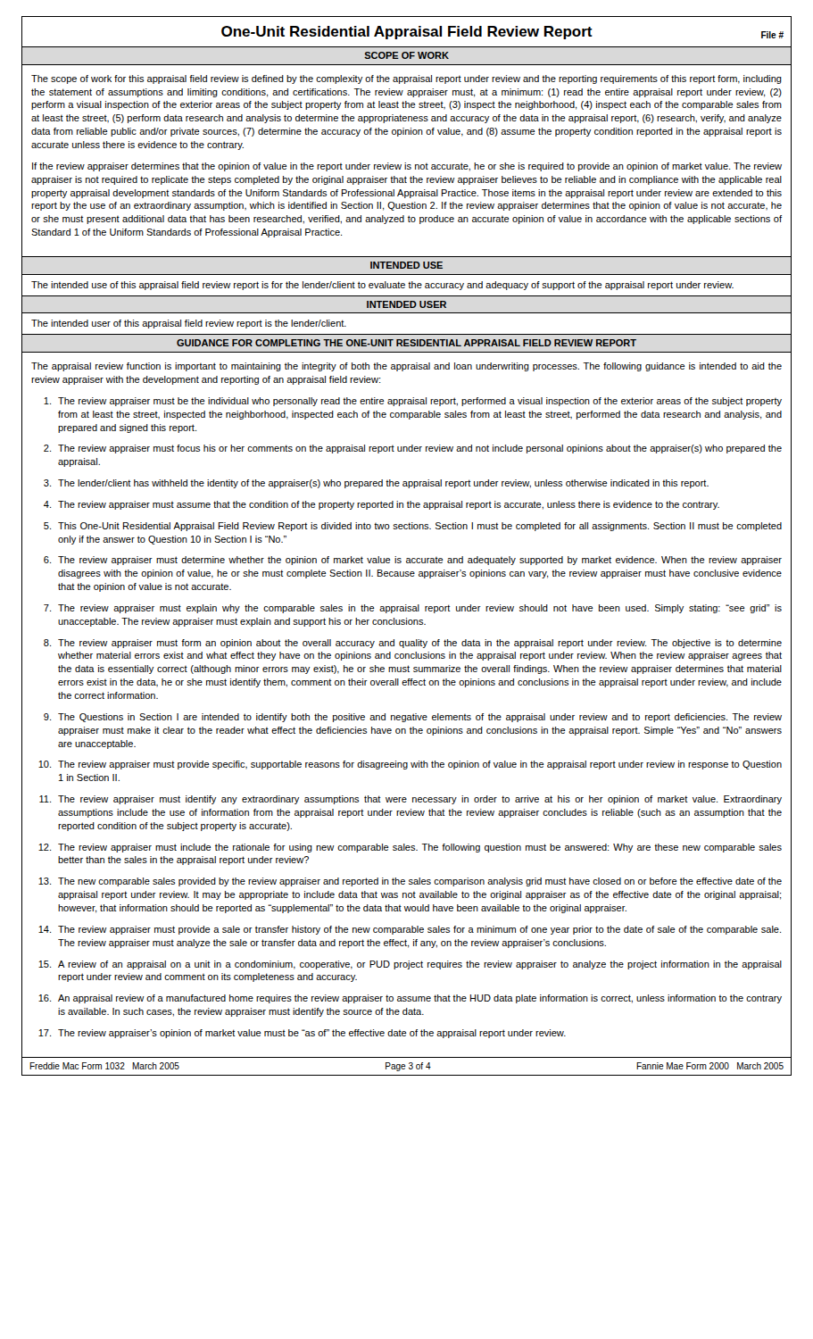One-Unit Residential Appraisal Field Review Report
File #
SCOPE OF WORK
The scope of work for this appraisal field review is defined by the complexity of the appraisal report under review and the reporting requirements of this report form, including the statement of assumptions and limiting conditions, and certifications. The review appraiser must, at a minimum: (1) read the entire appraisal report under review, (2) perform a visual inspection of the exterior areas of the subject property from at least the street, (3) inspect the neighborhood, (4) inspect each of the comparable sales from at least the street, (5) perform data research and analysis to determine the appropriateness and accuracy of the data in the appraisal report, (6) research, verify, and analyze data from reliable public and/or private sources, (7) determine the accuracy of the opinion of value, and (8) assume the property condition reported in the appraisal report is accurate unless there is evidence to the contrary.
If the review appraiser determines that the opinion of value in the report under review is not accurate, he or she is required to provide an opinion of market value. The review appraiser is not required to replicate the steps completed by the original appraiser that the review appraiser believes to be reliable and in compliance with the applicable real property appraisal development standards of the Uniform Standards of Professional Appraisal Practice. Those items in the appraisal report under review are extended to this report by the use of an extraordinary assumption, which is identified in Section II, Question 2. If the review appraiser determines that the opinion of value is not accurate, he or she must present additional data that has been researched, verified, and analyzed to produce an accurate opinion of value in accordance with the applicable sections of Standard 1 of the Uniform Standards of Professional Appraisal Practice.
INTENDED USE
The intended use of this appraisal field review report is for the lender/client to evaluate the accuracy and adequacy of support of the appraisal report under review.
INTENDED USER
The intended user of this appraisal field review report is the lender/client.
GUIDANCE FOR COMPLETING THE ONE-UNIT RESIDENTIAL APPRAISAL FIELD REVIEW REPORT
The appraisal review function is important to maintaining the integrity of both the appraisal and loan underwriting processes. The following guidance is intended to aid the review appraiser with the development and reporting of an appraisal field review:
The review appraiser must be the individual who personally read the entire appraisal report, performed a visual inspection of the exterior areas of the subject property from at least the street, inspected the neighborhood, inspected each of the comparable sales from at least the street, performed the data research and analysis, and prepared and signed this report.
The review appraiser must focus his or her comments on the appraisal report under review and not include personal opinions about the appraiser(s) who prepared the appraisal.
The lender/client has withheld the identity of the appraiser(s) who prepared the appraisal report under review, unless otherwise indicated in this report.
The review appraiser must assume that the condition of the property reported in the appraisal report is accurate, unless there is evidence to the contrary.
This One-Unit Residential Appraisal Field Review Report is divided into two sections. Section I must be completed for all assignments. Section II must be completed only if the answer to Question 10 in Section I is “No.”
The review appraiser must determine whether the opinion of market value is accurate and adequately supported by market evidence. When the review appraiser disagrees with the opinion of value, he or she must complete Section II. Because appraiser’s opinions can vary, the review appraiser must have conclusive evidence that the opinion of value is not accurate.
The review appraiser must explain why the comparable sales in the appraisal report under review should not have been used. Simply stating: “see grid” is unacceptable. The review appraiser must explain and support his or her conclusions.
The review appraiser must form an opinion about the overall accuracy and quality of the data in the appraisal report under review. The objective is to determine whether material errors exist and what effect they have on the opinions and conclusions in the appraisal report under review. When the review appraiser agrees that the data is essentially correct (although minor errors may exist), he or she must summarize the overall findings. When the review appraiser determines that material errors exist in the data, he or she must identify them, comment on their overall effect on the opinions and conclusions in the appraisal report under review, and include the correct information.
The Questions in Section I are intended to identify both the positive and negative elements of the appraisal under review and to report deficiencies. The review appraiser must make it clear to the reader what effect the deficiencies have on the opinions and conclusions in the appraisal report. Simple “Yes” and “No” answers are unacceptable.
The review appraiser must provide specific, supportable reasons for disagreeing with the opinion of value in the appraisal report under review in response to Question 1 in Section II.
The review appraiser must identify any extraordinary assumptions that were necessary in order to arrive at his or her opinion of market value. Extraordinary assumptions include the use of information from the appraisal report under review that the review appraiser concludes is reliable (such as an assumption that the reported condition of the subject property is accurate).
The review appraiser must include the rationale for using new comparable sales. The following question must be answered: Why are these new comparable sales better than the sales in the appraisal report under review?
The new comparable sales provided by the review appraiser and reported in the sales comparison analysis grid must have closed on or before the effective date of the appraisal report under review. It may be appropriate to include data that was not available to the original appraiser as of the effective date of the original appraisal; however, that information should be reported as “supplemental” to the data that would have been available to the original appraiser.
The review appraiser must provide a sale or transfer history of the new comparable sales for a minimum of one year prior to the date of sale of the comparable sale. The review appraiser must analyze the sale or transfer data and report the effect, if any, on the review appraiser’s conclusions.
A review of an appraisal on a unit in a condominium, cooperative, or PUD project requires the review appraiser to analyze the project information in the appraisal report under review and comment on its completeness and accuracy.
An appraisal review of a manufactured home requires the review appraiser to assume that the HUD data plate information is correct, unless information to the contrary is available. In such cases, the review appraiser must identify the source of the data.
The review appraiser’s opinion of market value must be “as of” the effective date of the appraisal report under review.
Freddie Mac Form 1032 March 2005 Page 3 of 4 Fannie Mae Form 2000 March 2005